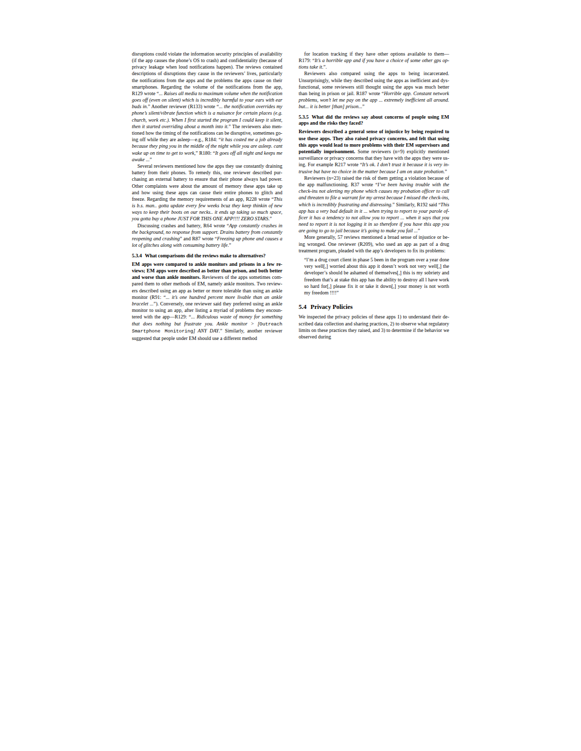disruptions could violate the information security principles of availability (if the app causes the phone’s OS to crash) and confidentiality (because of privacy leakage when loud notifications happen). The reviews contained descriptions of disruptions they cause in the reviewers’ lives, particularly the notifications from the apps and the problems the apps cause on their smartphones. Regarding the volume of the notifications from the app, R129 wrote “... Raises all media to maximum volume when the notification goes off (even on silent) which is incredibly harmful to your ears with ear buds in.” Another reviewer (R133) wrote “... the notification overrides my phone’s silent/vibrate function which is a nuisance for certain places (e.g. church, work etc.). When I first started the program I could keep it silent, then it started overriding about a month into it.” The reviewers also mentioned how the timing of the notifications can be disruptive, sometimes going off while they are asleep—e.g., R184: “it has costed me a job already because they ping you in the middle of the night while you are asleep. cant wake up on time to get to work,” R180: “It goes off all night and keeps me awake ...”
Several reviewers mentioned how the apps they use constantly draining battery from their phones. To remedy this, one reviewer described purchasing an external battery to ensure that their phone always had power. Other complaints were about the amount of memory these apps take up and how using these apps can cause their entire phones to glitch and freeze. Regarding the memory requirements of an app, R228 wrote “This is b.s. man.. gotta update every few weeks bcuz they keep thinkin of new ways to keep their boots on our necks.. it ends up taking so much space, you gotta buy a phone JUST FOR THIS ONE APP!!!! ZERO STARS.”
Discussing crashes and battery, R64 wrote “App constantly crashes in the background, no response from support. Drains battery from constantly reopening and crashing” and R87 wrote “Freezing up phone and causes a lot of glitches along with consuming battery life.”
5.3.4 What comparisons did the reviews make to alternatives?
EM apps were compared to ankle monitors and prisons in a few reviews; EM apps were described as better than prison, and both better and worse than ankle monitors. Reviewers of the apps sometimes compared them to other methods of EM, namely ankle monitors. Two reviewers described using an app as better or more tolerable than using an ankle monitor (R91: “... it’s one hundred percent more livable than an ankle bracelet ...”). Conversely, one reviewer said they preferred using an ankle monitor to using an app, after listing a myriad of problems they encountered with the app—R129: “... Ridiculous waste of money for something that does nothing but frustrate you. Ankle monitor > [Outreach Smartphone Monitoring] ANY DAY.” Similarly, another reviewer suggested that people under EM should use a different method
for location tracking if they have other options available to them—R179: “It’s a horrible app and if you have a choice of some other gps options take it.”.
Reviewers also compared using the apps to being incarcerated. Unsurprisingly, while they described using the apps as inefficient and dysfunctional, some reviewers still thought using the apps was much better than being in prison or jail. R187 wrote “Horrible app. Constant network problems, won’t let me pay on the app ... extremely inefficient all around. but... it is better [than] prison...”
5.3.5 What did the reviews say about concerns of people using EM apps and the risks they faced?
Reviewers described a general sense of injustice by being required to use these apps. They also raised privacy concerns, and felt that using this apps would lead to more problems with their EM supervisors and potentially imprisonment. Some reviewers (n=9) explicitly mentioned surveillance or privacy concerns that they have with the apps they were using. For example R217 wrote “It’s ok. I don’t trust it because it is very intrusive but have no choice in the matter because I am on state probation.”
Reviewers (n=23) raised the risk of them getting a violation because of the app malfunctioning. R37 wrote “I’ve been having trouble with the check-ins not alerting my phone which causes my probation officer to call and threaten to file a warrant for my arrest because I missed the check-ins, which is incredibly frustrating and distressing.” Similarly, R192 said “This app has a very bad default in it ... when trying to report to your parole officer it has a tendency to not allow you to report ... when it says that you need to report it is not logging it in so therefore if you have this app you are going to go to jail because it’s going to make you fail ...”
More generally, 57 reviews mentioned a broad sense of injustice or being wronged. One reviewer (R209), who used an app as part of a drug treatment program, pleaded with the app’s developers to fix its problems:
“l’m a drug court client in phase 5 been in the program over a year done very well[,] worried about this app it doesn’t work not very well[,] the developer’s should be ashamed of themselves[,] this is my sobriety and freedom that’s at stake this app has the ability to destroy all l have work so hard for[,] please fix it or take it down[,] your money is not worth my freedom !!!!”
5.4 Privacy Policies
We inspected the privacy policies of these apps 1) to understand their described data collection and sharing practices, 2) to observe what regulatory limits on these practices they raised, and 3) to determine if the behavior we observed during